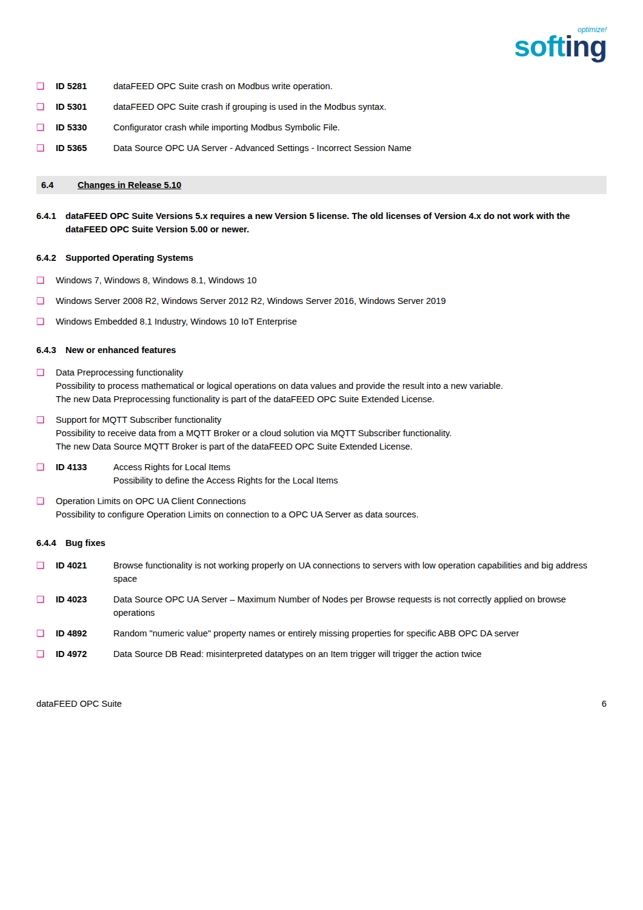optimize!
softing
ID 5281 dataFEED OPC Suite crash on Modbus write operation.
ID 5301 dataFEED OPC Suite crash if grouping is used in the Modbus syntax.
ID 5330 Configurator crash while importing Modbus Symbolic File.
ID 5365 Data Source OPC UA Server - Advanced Settings - Incorrect Session Name
6.4 Changes in Release 5.10
6.4.1 dataFEED OPC Suite Versions 5.x requires a new Version 5 license. The old licenses of Version 4.x do not work with the dataFEED OPC Suite Version 5.00 or newer.
6.4.2 Supported Operating Systems
Windows 7, Windows 8, Windows 8.1, Windows 10
Windows Server 2008 R2, Windows Server 2012 R2, Windows Server 2016, Windows Server 2019
Windows Embedded 8.1 Industry, Windows 10 IoT Enterprise
6.4.3 New or enhanced features
Data Preprocessing functionality
Possibility to process mathematical or logical operations on data values and provide the result into a new variable.
The new Data Preprocessing functionality is part of the dataFEED OPC Suite Extended License.
Support for MQTT Subscriber functionality
Possibility to receive data from a MQTT Broker or a cloud solution via MQTT Subscriber functionality.
The new Data Source MQTT Broker is part of the dataFEED OPC Suite Extended License.
ID 4133 Access Rights for Local Items Possibility to define the Access Rights for the Local Items
Operation Limits on OPC UA Client Connections
Possibility to configure Operation Limits on connection to a OPC UA Server as data sources.
6.4.4 Bug fixes
ID 4021 Browse functionality is not working properly on UA connections to servers with low operation capabilities and big address space
ID 4023 Data Source OPC UA Server – Maximum Number of Nodes per Browse requests is not correctly applied on browse operations
ID 4892 Random "numeric value" property names or entirely missing properties for specific ABB OPC DA server
ID 4972 Data Source DB Read: misinterpreted datatypes on an Item trigger will trigger the action twice
dataFEED OPC Suite 6